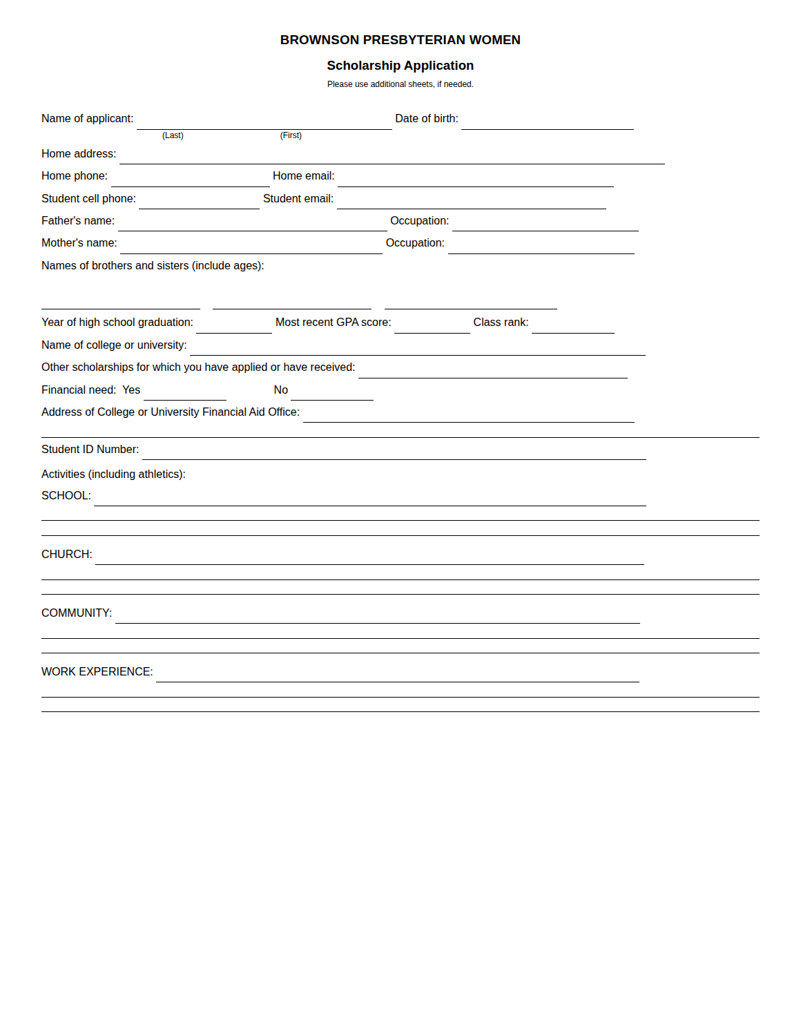BROWNSON PRESBYTERIAN WOMEN
Scholarship Application
Please use additional sheets, if needed.
Name of applicant: Date of birth:
(Last) (First)
Home address:
Home phone: Home email:
Student cell phone: Student email:
Father's name: Occupation:
Mother's name: Occupation:
Names of brothers and sisters (include ages):
Year of high school graduation: Most recent GPA score: Class rank:
Name of college or university:
Other scholarships for which you have applied or have received:
Financial need: Yes No
Address of College or University Financial Aid Office:
Student ID Number:
Activities (including athletics):
SCHOOL:
CHURCH:
COMMUNITY:
WORK EXPERIENCE: